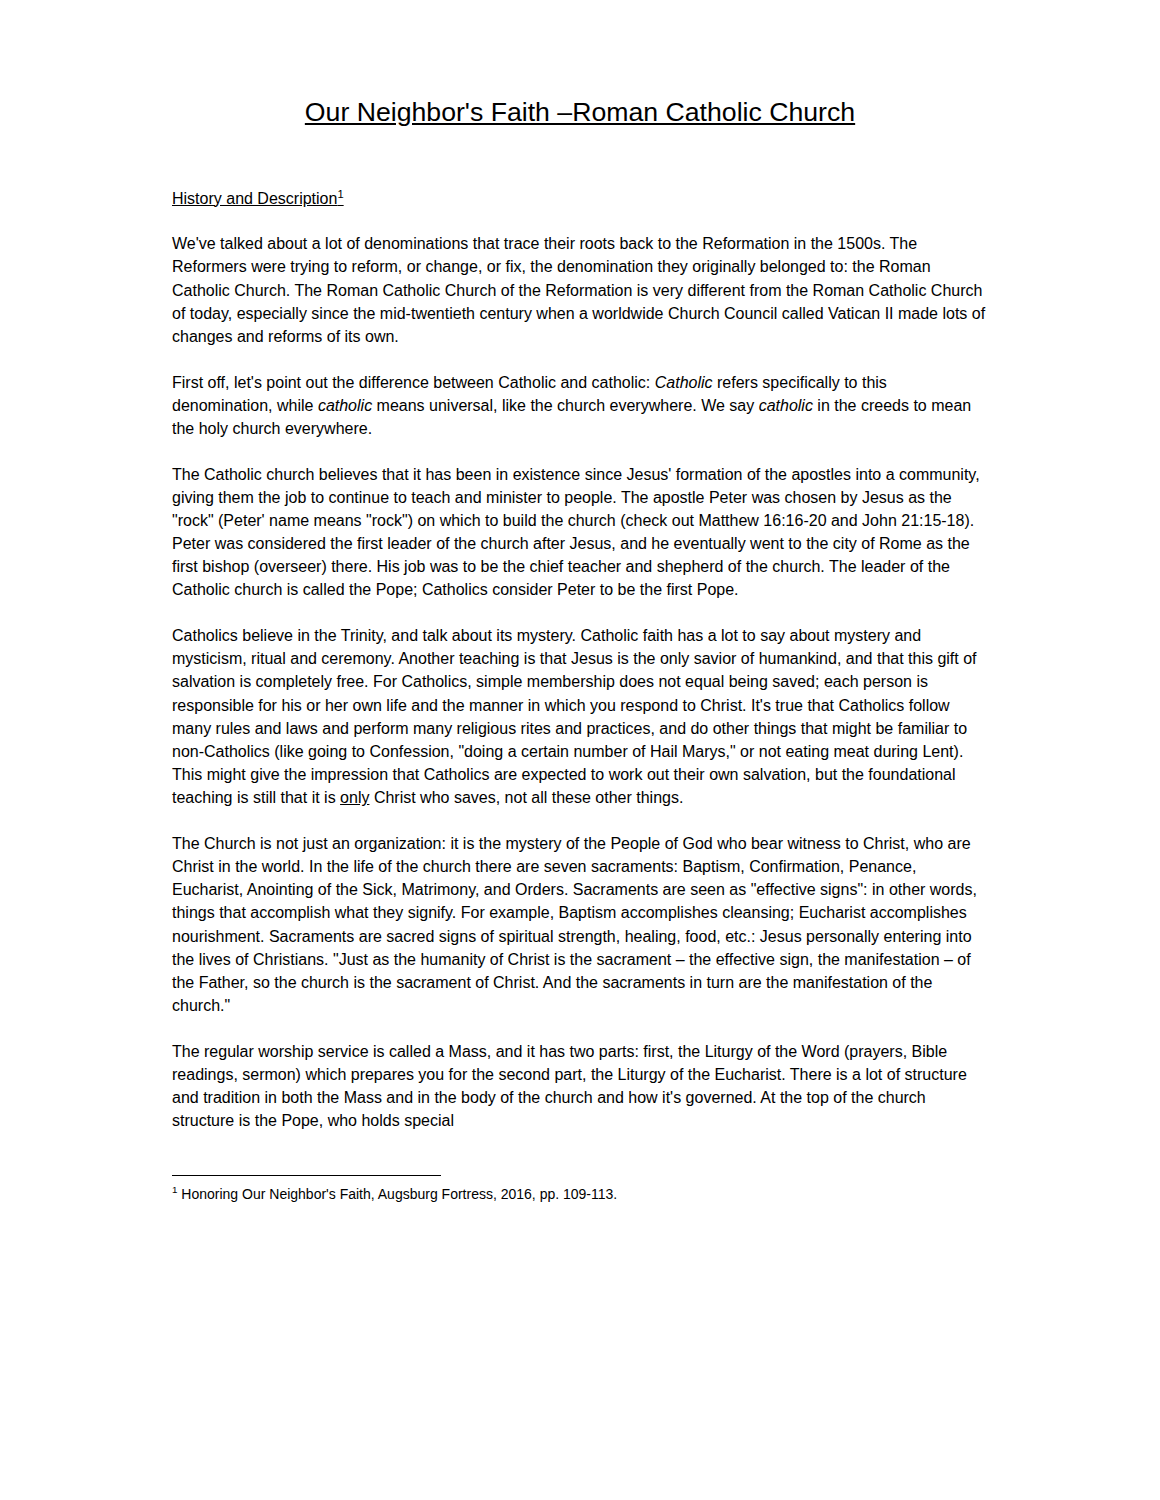Our Neighbor's Faith –Roman Catholic Church
History and Description1
We've talked about a lot of denominations that trace their roots back to the Reformation in the 1500s. The Reformers were trying to reform, or change, or fix, the denomination they originally belonged to: the Roman Catholic Church. The Roman Catholic Church of the Reformation is very different from the Roman Catholic Church of today, especially since the mid-twentieth century when a worldwide Church Council called Vatican II made lots of changes and reforms of its own.
First off, let's point out the difference between Catholic and catholic: Catholic refers specifically to this denomination, while catholic means universal, like the church everywhere. We say catholic in the creeds to mean the holy church everywhere.
The Catholic church believes that it has been in existence since Jesus' formation of the apostles into a community, giving them the job to continue to teach and minister to people. The apostle Peter was chosen by Jesus as the "rock" (Peter' name means "rock") on which to build the church (check out Matthew 16:16-20 and John 21:15-18). Peter was considered the first leader of the church after Jesus, and he eventually went to the city of Rome as the first bishop (overseer) there. His job was to be the chief teacher and shepherd of the church. The leader of the Catholic church is called the Pope; Catholics consider Peter to be the first Pope.
Catholics believe in the Trinity, and talk about its mystery. Catholic faith has a lot to say about mystery and mysticism, ritual and ceremony. Another teaching is that Jesus is the only savior of humankind, and that this gift of salvation is completely free. For Catholics, simple membership does not equal being saved; each person is responsible for his or her own life and the manner in which you respond to Christ. It's true that Catholics follow many rules and laws and perform many religious rites and practices, and do other things that might be familiar to non-Catholics (like going to Confession, "doing a certain number of Hail Marys," or not eating meat during Lent). This might give the impression that Catholics are expected to work out their own salvation, but the foundational teaching is still that it is only Christ who saves, not all these other things.
The Church is not just an organization: it is the mystery of the People of God who bear witness to Christ, who are Christ in the world. In the life of the church there are seven sacraments: Baptism, Confirmation, Penance, Eucharist, Anointing of the Sick, Matrimony, and Orders. Sacraments are seen as "effective signs": in other words, things that accomplish what they signify. For example, Baptism accomplishes cleansing; Eucharist accomplishes nourishment. Sacraments are sacred signs of spiritual strength, healing, food, etc.: Jesus personally entering into the lives of Christians. "Just as the humanity of Christ is the sacrament – the effective sign, the manifestation – of the Father, so the church is the sacrament of Christ. And the sacraments in turn are the manifestation of the church."
The regular worship service is called a Mass, and it has two parts: first, the Liturgy of the Word (prayers, Bible readings, sermon) which prepares you for the second part, the Liturgy of the Eucharist. There is a lot of structure and tradition in both the Mass and in the body of the church and how it's governed. At the top of the church structure is the Pope, who holds special
1 Honoring Our Neighbor's Faith, Augsburg Fortress, 2016, pp. 109-113.